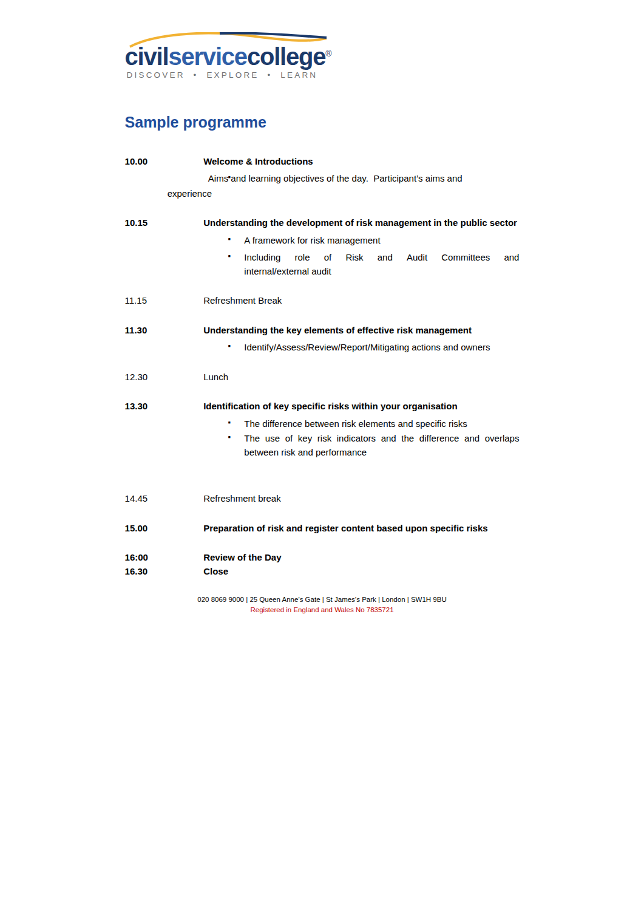civil service college®
DISCOVER • EXPLORE • LEARN
Sample programme
| 10.00 | Welcome & Introductions |
| | Aims and learning objectives of the day. Participant’s aims and experience |
| 10.15 | Understanding the development of risk management in the public sector |
| | A framework for risk management Including role of Risk and Audit Committees and internal/external audit |
| 11.15 | Refreshment Break |
| 11.30 | Understanding the key elements of effective risk management |
| | Identify/Assess/Review/Report/Mitigating actions and owners |
| 12.30 | Lunch |
| 13.30 | Identification of key specific risks within your organisation |
| | The difference between risk elements and specific risks The use of key risk indicators and the difference and overlaps between risk and performance |
| 14.45 | Refreshment break |
| 15.00 | Preparation of risk and register content based upon specific risks |
| 16:00 | Review of the Day |
| 16.30 | Close |
020 8069 9000 | 25 Queen Anne’s Gate | St James’s Park | London | SW1H 9BU
Registered in England and Wales No 7835721